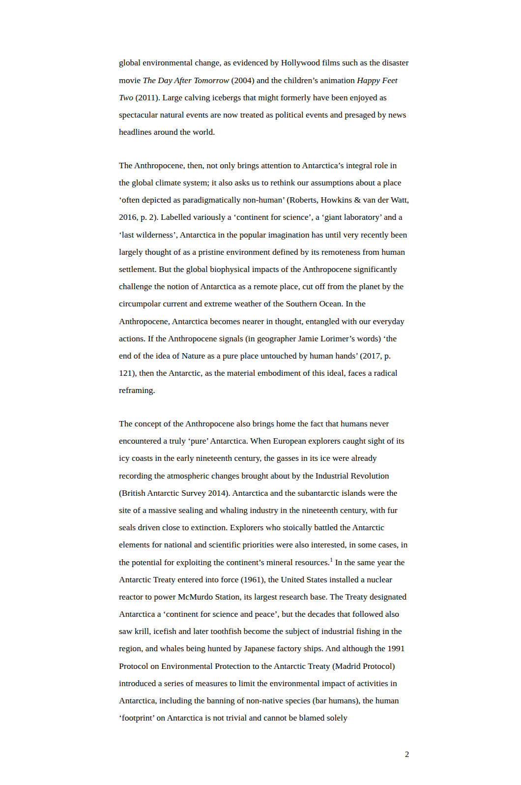global environmental change, as evidenced by Hollywood films such as the disaster movie The Day After Tomorrow (2004) and the children’s animation Happy Feet Two (2011). Large calving icebergs that might formerly have been enjoyed as spectacular natural events are now treated as political events and presaged by news headlines around the world.
The Anthropocene, then, not only brings attention to Antarctica’s integral role in the global climate system; it also asks us to rethink our assumptions about a place ‘often depicted as paradigmatically non-human’ (Roberts, Howkins & van der Watt, 2016, p. 2). Labelled variously a ‘continent for science’, a ‘giant laboratory’ and a ‘last wilderness’, Antarctica in the popular imagination has until very recently been largely thought of as a pristine environment defined by its remoteness from human settlement. But the global biophysical impacts of the Anthropocene significantly challenge the notion of Antarctica as a remote place, cut off from the planet by the circumpolar current and extreme weather of the Southern Ocean. In the Anthropocene, Antarctica becomes nearer in thought, entangled with our everyday actions. If the Anthropocene signals (in geographer Jamie Lorimer’s words) ‘the end of the idea of Nature as a pure place untouched by human hands’ (2017, p. 121), then the Antarctic, as the material embodiment of this ideal, faces a radical reframing.
The concept of the Anthropocene also brings home the fact that humans never encountered a truly ‘pure’ Antarctica. When European explorers caught sight of its icy coasts in the early nineteenth century, the gasses in its ice were already recording the atmospheric changes brought about by the Industrial Revolution (British Antarctic Survey 2014). Antarctica and the subantarctic islands were the site of a massive sealing and whaling industry in the nineteenth century, with fur seals driven close to extinction. Explorers who stoically battled the Antarctic elements for national and scientific priorities were also interested, in some cases, in the potential for exploiting the continent’s mineral resources.1 In the same year the Antarctic Treaty entered into force (1961), the United States installed a nuclear reactor to power McMurdo Station, its largest research base. The Treaty designated Antarctica a ‘continent for science and peace’, but the decades that followed also saw krill, icefish and later toothfish become the subject of industrial fishing in the region, and whales being hunted by Japanese factory ships. And although the 1991 Protocol on Environmental Protection to the Antarctic Treaty (Madrid Protocol) introduced a series of measures to limit the environmental impact of activities in Antarctica, including the banning of non-native species (bar humans), the human ‘footprint’ on Antarctica is not trivial and cannot be blamed solely
2